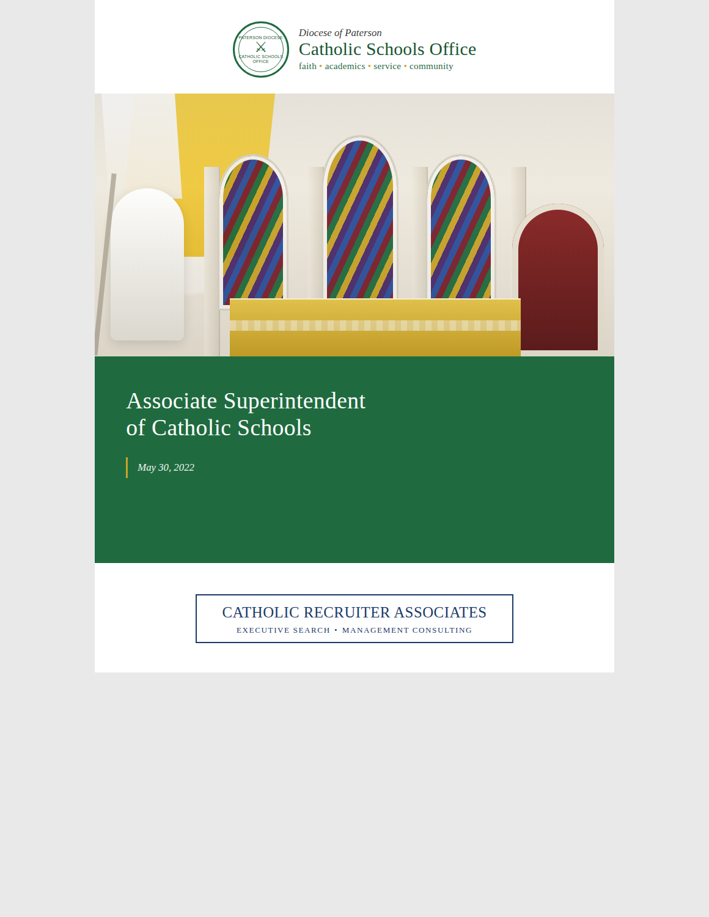Paterson Diocese
⚔
Catholic Schools Office
Diocese of Paterson
Catholic Schools Office
faith•academics•service•community
Associate Superintendent of Catholic Schools
May 30, 2022
Catholic Recruiter Associates
Executive Search•Management Consulting